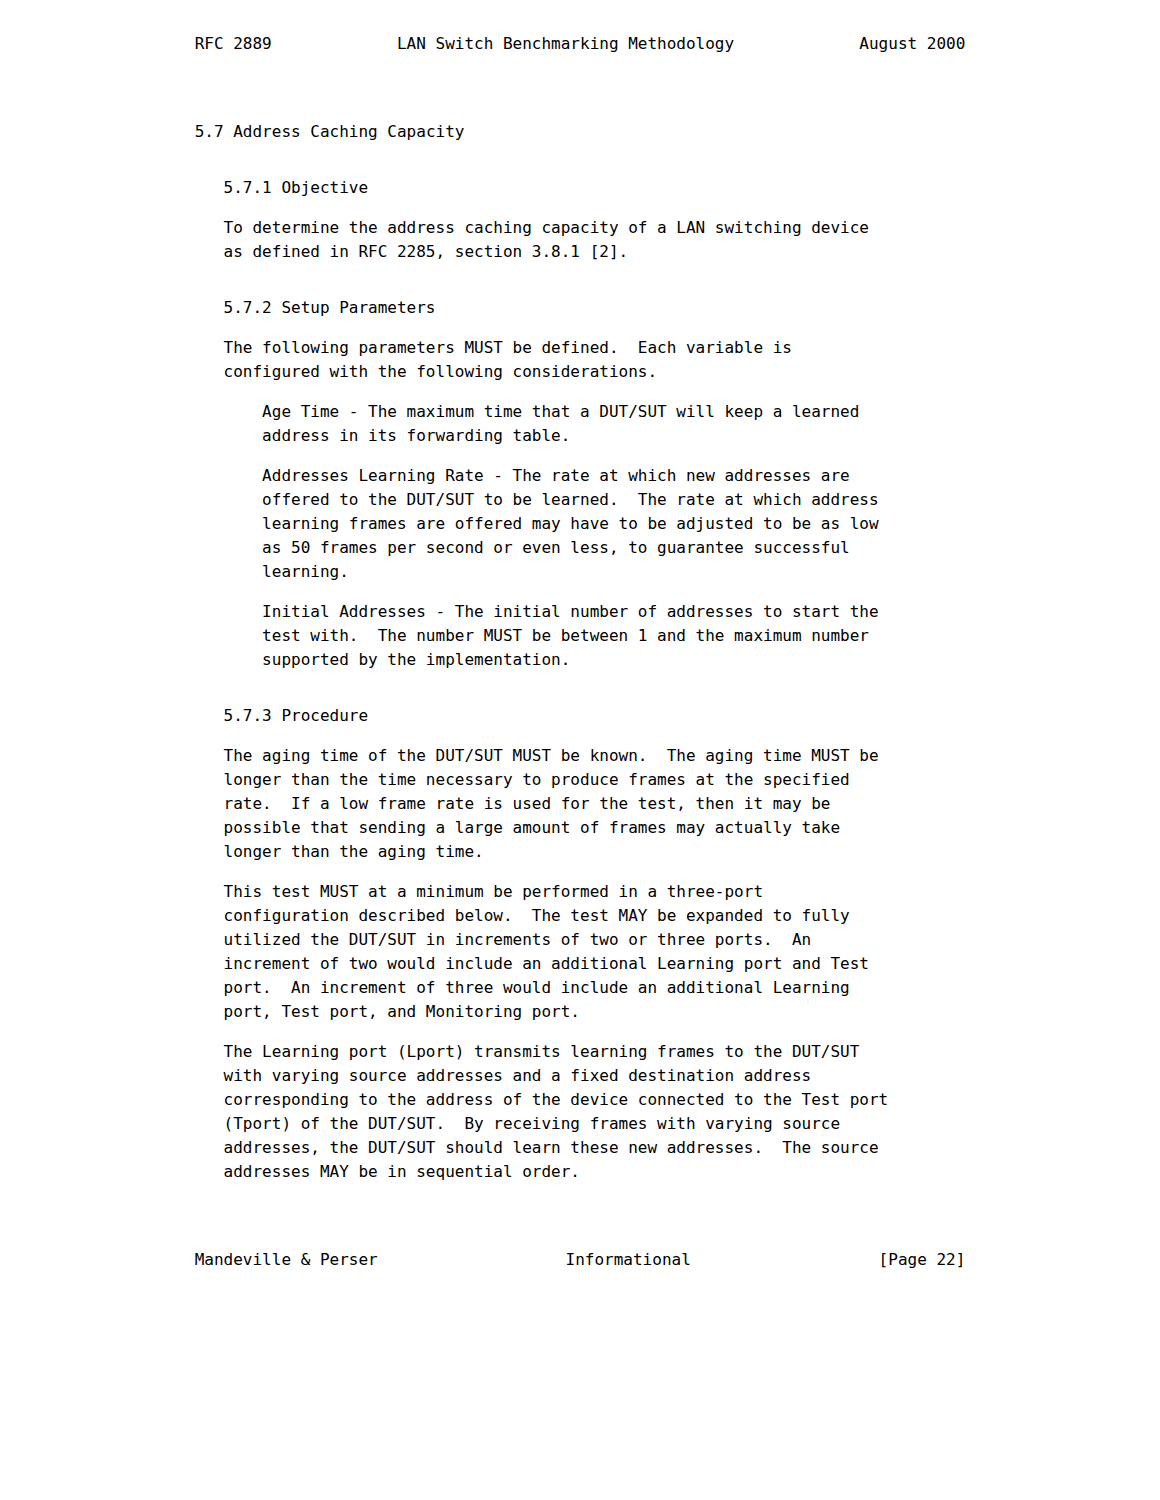RFC 2889 LAN Switch Benchmarking Methodology August 2000
5.7 Address Caching Capacity
5.7.1 Objective
To determine the address caching capacity of a LAN switching device as defined in RFC 2285, section 3.8.1 [2].
5.7.2 Setup Parameters
The following parameters MUST be defined. Each variable is configured with the following considerations.
Age Time - The maximum time that a DUT/SUT will keep a learned address in its forwarding table.
Addresses Learning Rate - The rate at which new addresses are offered to the DUT/SUT to be learned. The rate at which address learning frames are offered may have to be adjusted to be as low as 50 frames per second or even less, to guarantee successful learning.
Initial Addresses - The initial number of addresses to start the test with. The number MUST be between 1 and the maximum number supported by the implementation.
5.7.3 Procedure
The aging time of the DUT/SUT MUST be known. The aging time MUST be longer than the time necessary to produce frames at the specified rate. If a low frame rate is used for the test, then it may be possible that sending a large amount of frames may actually take longer than the aging time.
This test MUST at a minimum be performed in a three-port configuration described below. The test MAY be expanded to fully utilized the DUT/SUT in increments of two or three ports. An increment of two would include an additional Learning port and Test port. An increment of three would include an additional Learning port, Test port, and Monitoring port.
The Learning port (Lport) transmits learning frames to the DUT/SUT with varying source addresses and a fixed destination address corresponding to the address of the device connected to the Test port (Tport) of the DUT/SUT. By receiving frames with varying source addresses, the DUT/SUT should learn these new addresses. The source addresses MAY be in sequential order.
Mandeville & Perser Informational [Page 22]